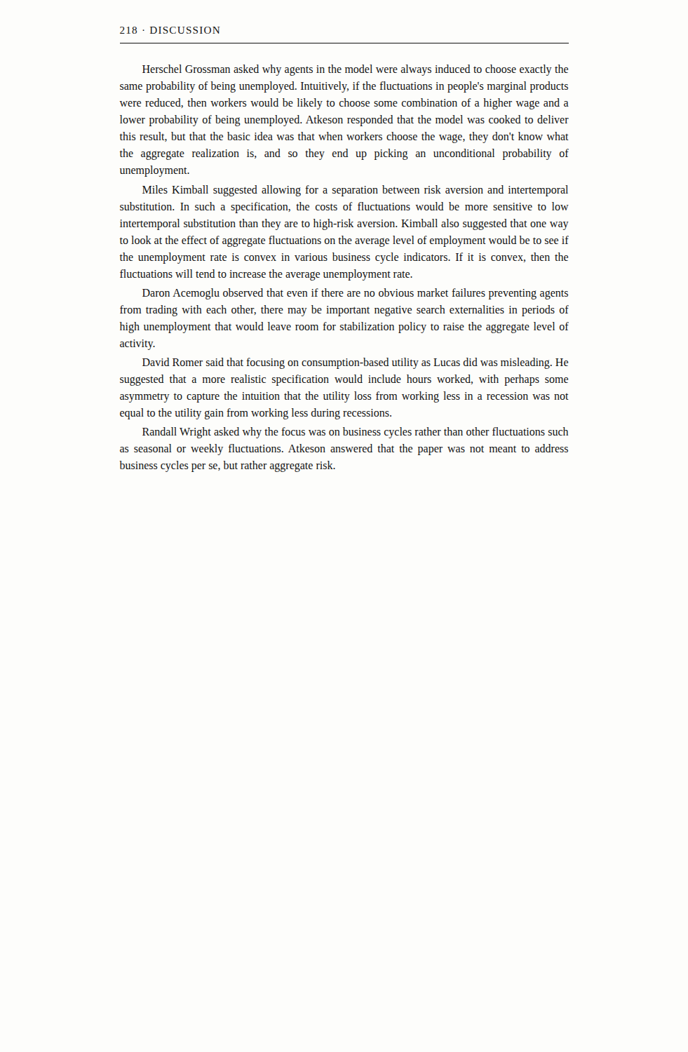218 · DISCUSSION
Herschel Grossman asked why agents in the model were always induced to choose exactly the same probability of being unemployed. Intuitively, if the fluctuations in people's marginal products were reduced, then workers would be likely to choose some combination of a higher wage and a lower probability of being unemployed. Atkeson responded that the model was cooked to deliver this result, but that the basic idea was that when workers choose the wage, they don't know what the aggregate realization is, and so they end up picking an unconditional probability of unemployment.
Miles Kimball suggested allowing for a separation between risk aversion and intertemporal substitution. In such a specification, the costs of fluctuations would be more sensitive to low intertemporal substitution than they are to high-risk aversion. Kimball also suggested that one way to look at the effect of aggregate fluctuations on the average level of employment would be to see if the unemployment rate is convex in various business cycle indicators. If it is convex, then the fluctuations will tend to increase the average unemployment rate.
Daron Acemoglu observed that even if there are no obvious market failures preventing agents from trading with each other, there may be important negative search externalities in periods of high unemployment that would leave room for stabilization policy to raise the aggregate level of activity.
David Romer said that focusing on consumption-based utility as Lucas did was misleading. He suggested that a more realistic specification would include hours worked, with perhaps some asymmetry to capture the intuition that the utility loss from working less in a recession was not equal to the utility gain from working less during recessions.
Randall Wright asked why the focus was on business cycles rather than other fluctuations such as seasonal or weekly fluctuations. Atkeson answered that the paper was not meant to address business cycles per se, but rather aggregate risk.